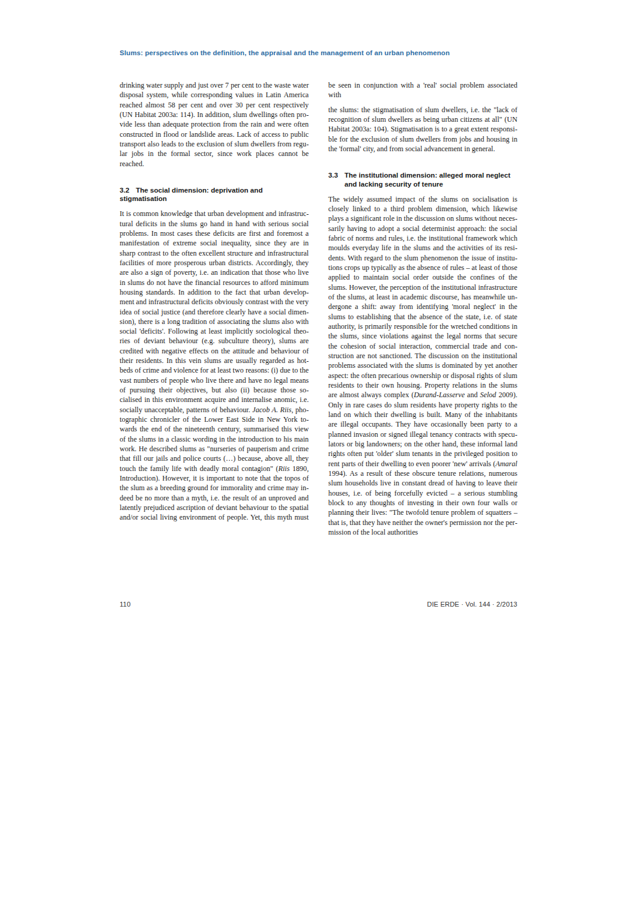Slums: perspectives on the definition, the appraisal and the management of an urban phenomenon
drinking water supply and just over 7 per cent to the waste water disposal system, while corresponding values in Latin America reached almost 58 per cent and over 30 per cent respectively (UN Habitat 2003a: 114). In addition, slum dwellings often provide less than adequate protection from the rain and were often constructed in flood or landslide areas. Lack of access to public transport also leads to the exclusion of slum dwellers from regular jobs in the formal sector, since work places cannot be reached.
3.2 The social dimension: deprivation and stigmatisation
It is common knowledge that urban development and infrastructural deficits in the slums go hand in hand with serious social problems. In most cases these deficits are first and foremost a manifestation of extreme social inequality, since they are in sharp contrast to the often excellent structure and infrastructural facilities of more prosperous urban districts. Accordingly, they are also a sign of poverty, i.e. an indication that those who live in slums do not have the financial resources to afford minimum housing standards. In addition to the fact that urban development and infrastructural deficits obviously contrast with the very idea of social justice (and therefore clearly have a social dimension), there is a long tradition of associating the slums also with social 'deficits'. Following at least implicitly sociological theories of deviant behaviour (e.g. subculture theory), slums are credited with negative effects on the attitude and behaviour of their residents. In this vein slums are usually regarded as hotbeds of crime and violence for at least two reasons: (i) due to the vast numbers of people who live there and have no legal means of pursuing their objectives, but also (ii) because those socialised in this environment acquire and internalise anomic, i.e. socially unacceptable, patterns of behaviour. Jacob A. Riis, photographic chronicler of the Lower East Side in New York towards the end of the nineteenth century, summarised this view of the slums in a classic wording in the introduction to his main work. He described slums as "nurseries of pauperism and crime that fill our jails and police courts (…) because, above all, they touch the family life with deadly moral contagion" (Riis 1890, Introduction). However, it is important to note that the topos of the slum as a breeding ground for immorality and crime may indeed be no more than a myth, i.e. the result of an unproved and latently prejudiced ascription of deviant behaviour to the spatial and/or social living environment of people. Yet, this myth must be seen in conjunction with a 'real' social problem associated with
the slums: the stigmatisation of slum dwellers, i.e. the "lack of recognition of slum dwellers as being urban citizens at all" (UN Habitat 2003a: 104). Stigmatisation is to a great extent responsible for the exclusion of slum dwellers from jobs and housing in the 'formal' city, and from social advancement in general.
3.3 The institutional dimension: alleged moral neglect and lacking security of tenure
The widely assumed impact of the slums on socialisation is closely linked to a third problem dimension, which likewise plays a significant role in the discussion on slums without necessarily having to adopt a social determinist approach: the social fabric of norms and rules, i.e. the institutional framework which moulds everyday life in the slums and the activities of its residents. With regard to the slum phenomenon the issue of institutions crops up typically as the absence of rules – at least of those applied to maintain social order outside the confines of the slums. However, the perception of the institutional infrastructure of the slums, at least in academic discourse, has meanwhile undergone a shift: away from identifying 'moral neglect' in the slums to establishing that the absence of the state, i.e. of state authority, is primarily responsible for the wretched conditions in the slums, since violations against the legal norms that secure the cohesion of social interaction, commercial trade and construction are not sanctioned. The discussion on the institutional problems associated with the slums is dominated by yet another aspect: the often precarious ownership or disposal rights of slum residents to their own housing. Property relations in the slums are almost always complex (Durand-Lasserve and Selod 2009). Only in rare cases do slum residents have property rights to the land on which their dwelling is built. Many of the inhabitants are illegal occupants. They have occasionally been party to a planned invasion or signed illegal tenancy contracts with speculators or big landowners; on the other hand, these informal land rights often put 'older' slum tenants in the privileged position to rent parts of their dwelling to even poorer 'new' arrivals (Amaral 1994). As a result of these obscure tenure relations, numerous slum households live in constant dread of having to leave their houses, i.e. of being forcefully evicted – a serious stumbling block to any thoughts of investing in their own four walls or planning their lives: "The twofold tenure problem of squatters – that is, that they have neither the owner's permission nor the permission of the local authorities
110 DIE ERDE · Vol. 144 · 2/2013